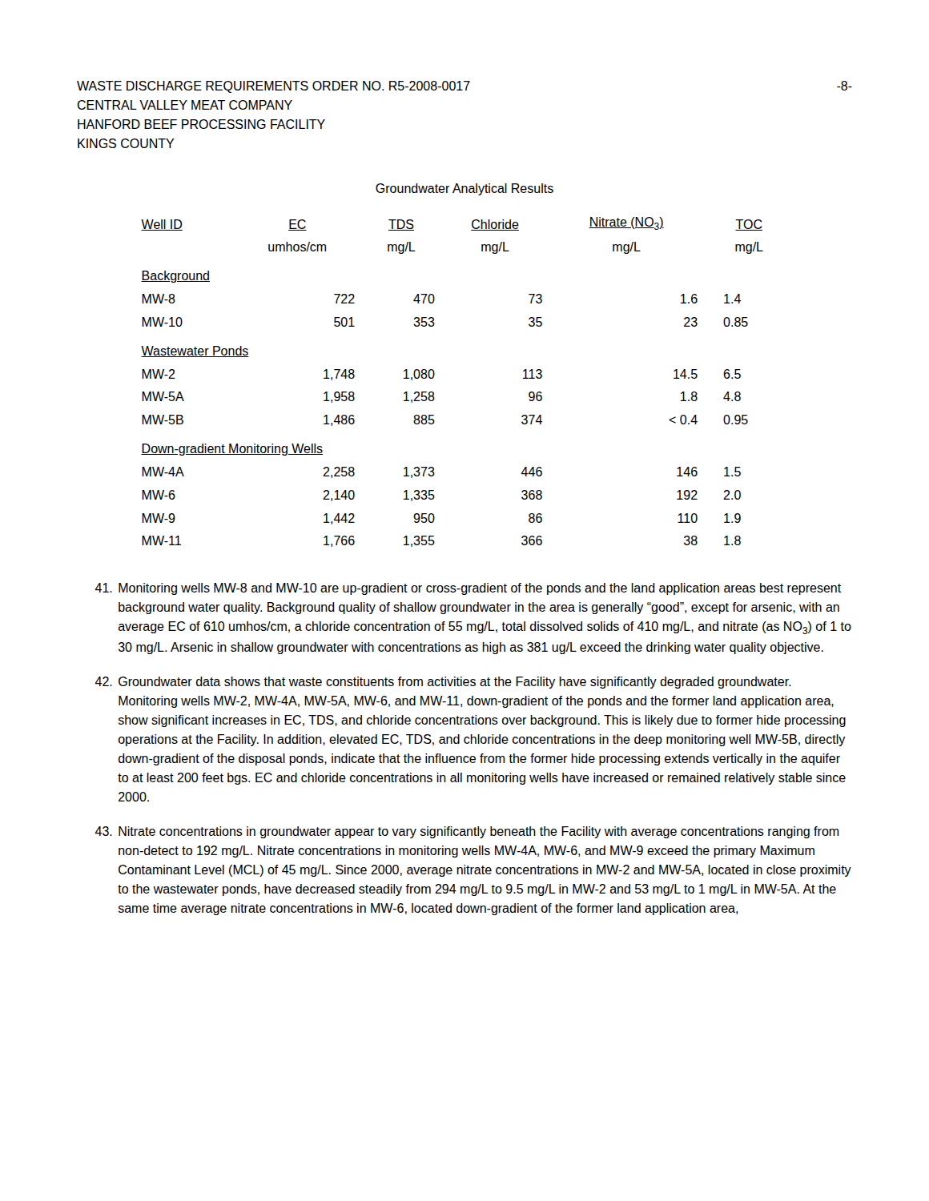-8-WASTE DISCHARGE REQUIREMENTS ORDER NO. R5-2008-0017
CENTRAL VALLEY MEAT COMPANY
HANFORD BEEF PROCESSING FACILITY
KINGS COUNTY
Groundwater Analytical Results
| Well ID | EC | TDS | Chloride | Nitrate (NO 3 ) | TOC |
| --- | --- | --- | --- | --- | --- |
| | umhos/cm | mg/L | mg/L | mg/L | mg/L |
| Background |
| MW-8 | 722 | 470 | 73 | 1.6 | 1.4 |
| MW-10 | 501 | 353 | 35 | 23 | 0.85 |
| Wastewater Ponds |
| MW-2 | 1,748 | 1,080 | 113 | 14.5 | 6.5 |
| MW-5A | 1,958 | 1,258 | 96 | 1.8 | 4.8 |
| MW-5B | 1,486 | 885 | 374 | < 0.4 | 0.95 |
| Down-gradient Monitoring Wells |
| MW-4A | 2,258 | 1,373 | 446 | 146 | 1.5 |
| MW-6 | 2,140 | 1,335 | 368 | 192 | 2.0 |
| MW-9 | 1,442 | 950 | 86 | 110 | 1.9 |
| MW-11 | 1,766 | 1,355 | 366 | 38 | 1.8 |
41. Monitoring wells MW-8 and MW-10 are up-gradient or cross-gradient of the ponds and the land application areas best represent background water quality. Background quality of shallow groundwater in the area is generally “good”, except for arsenic, with an average EC of 610 umhos/cm, a chloride concentration of 55 mg/L, total dissolved solids of 410 mg/L, and nitrate (as NO3) of 1 to 30 mg/L. Arsenic in shallow groundwater with concentrations as high as 381 ug/L exceed the drinking water quality objective.
42. Groundwater data shows that waste constituents from activities at the Facility have significantly degraded groundwater. Monitoring wells MW-2, MW-4A, MW-5A, MW-6, and MW-11, down-gradient of the ponds and the former land application area, show significant increases in EC, TDS, and chloride concentrations over background. This is likely due to former hide processing operations at the Facility. In addition, elevated EC, TDS, and chloride concentrations in the deep monitoring well MW-5B, directly down-gradient of the disposal ponds, indicate that the influence from the former hide processing extends vertically in the aquifer to at least 200 feet bgs. EC and chloride concentrations in all monitoring wells have increased or remained relatively stable since 2000.
43. Nitrate concentrations in groundwater appear to vary significantly beneath the Facility with average concentrations ranging from non-detect to 192 mg/L. Nitrate concentrations in monitoring wells MW-4A, MW-6, and MW-9 exceed the primary Maximum Contaminant Level (MCL) of 45 mg/L. Since 2000, average nitrate concentrations in MW-2 and MW-5A, located in close proximity to the wastewater ponds, have decreased steadily from 294 mg/L to 9.5 mg/L in MW-2 and 53 mg/L to 1 mg/L in MW-5A. At the same time average nitrate concentrations in MW-6, located down-gradient of the former land application area,